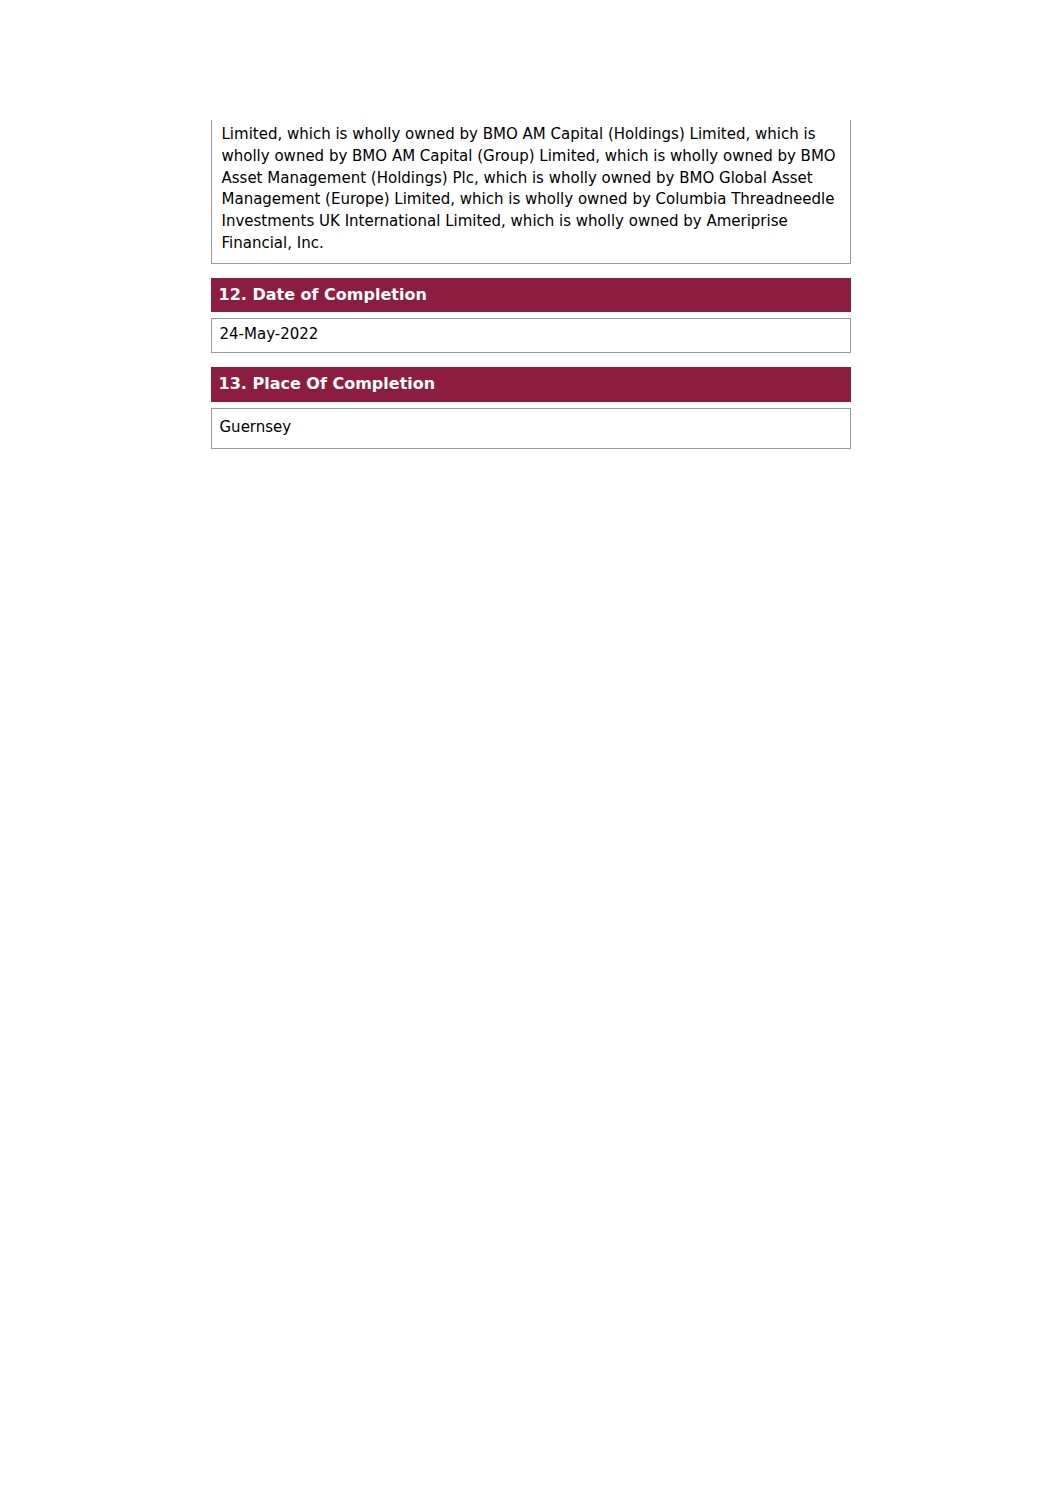Limited, which is wholly owned by BMO AM Capital (Holdings) Limited, which is wholly owned by BMO AM Capital (Group) Limited, which is wholly owned by BMO Asset Management (Holdings) Plc, which is wholly owned by BMO Global Asset Management (Europe) Limited, which is wholly owned by Columbia Threadneedle Investments UK International Limited, which is wholly owned by Ameriprise Financial, Inc.
12. Date of Completion
24-May-2022
13. Place Of Completion
Guernsey